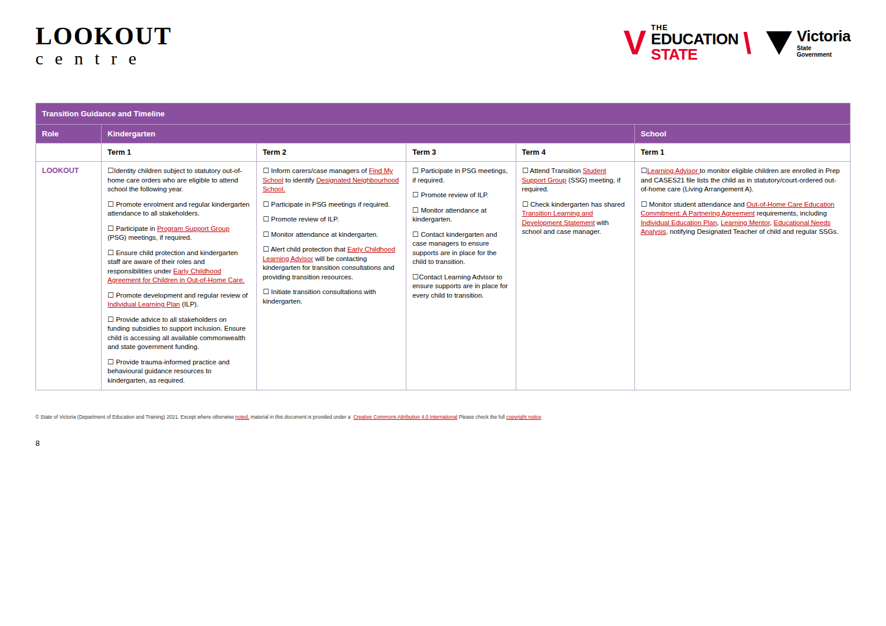LOOKOUT
c e n t r e
V
THE
EDUCATION
STATE
\
Victoria
State
Government
| Transition Guidance and Timeline |
| --- |
| Role | Kindergarten | School |
| | Term 1 | Term 2 | Term 3 | Term 4 | Term 1 |
| LOOKOUT | ☐ Identity children subject to statutory out-of-home care orders who are eligible to attend school the following year. ☐ Promote enrolment and regular kindergarten attendance to all stakeholders. ☐ Participate in Program Support Group (PSG) meetings, if required. ☐ Ensure child protection and kindergarten staff are aware of their roles and responsibilities under Early Childhood Agreement for Children in Out-of-Home Care. ☐ Promote development and regular review of Individual Learning Plan (ILP). ☐ Provide advice to all stakeholders on funding subsidies to support inclusion. Ensure child is accessing all available commonwealth and state government funding. ☐ Provide trauma-informed practice and behavioural guidance resources to kindergarten, as required. | ☐ Inform carers/case managers of Find My School to identify Designated Neighbourhood School. ☐ Participate in PSG meetings if required. ☐ Promote review of ILP. ☐ Monitor attendance at kindergarten. ☐ Alert child protection that Early Childhood Learning Advisor will be contacting kindergarten for transition consultations and providing transition resources. ☐ Initiate transition consultations with kindergarten. | ☐ Participate in PSG meetings, if required. ☐ Promote review of ILP. ☐ Monitor attendance at kindergarten. ☐ Contact kindergarten and case managers to ensure supports are in place for the child to transition. ☐ Contact Learning Advisor to ensure supports are in place for every child to transition. | ☐ Attend Transition Student Support Group (SSG) meeting, if required. ☐ Check kindergarten has shared Transition Learning and Development Statement with school and case manager. | ☐ Learning Advisor to monitor eligible children are enrolled in Prep and CASES21 file lists the child as in statutory/court-ordered out-of-home care (Living Arrangement A). ☐ Monitor student attendance and Out-of-Home Care Education Commitment: A Partnering Agreement requirements, including Individual Education Plan , Learning Mentor , Educational Needs Analysis , notifying Designated Teacher of child and regular SSGs. |
© State of Victoria (Department of Education and Training) 2021. Except where otherwise noted, material in this document is provided under a Creative Commons Attribution 4.0 International Please check the full copyright notice
8